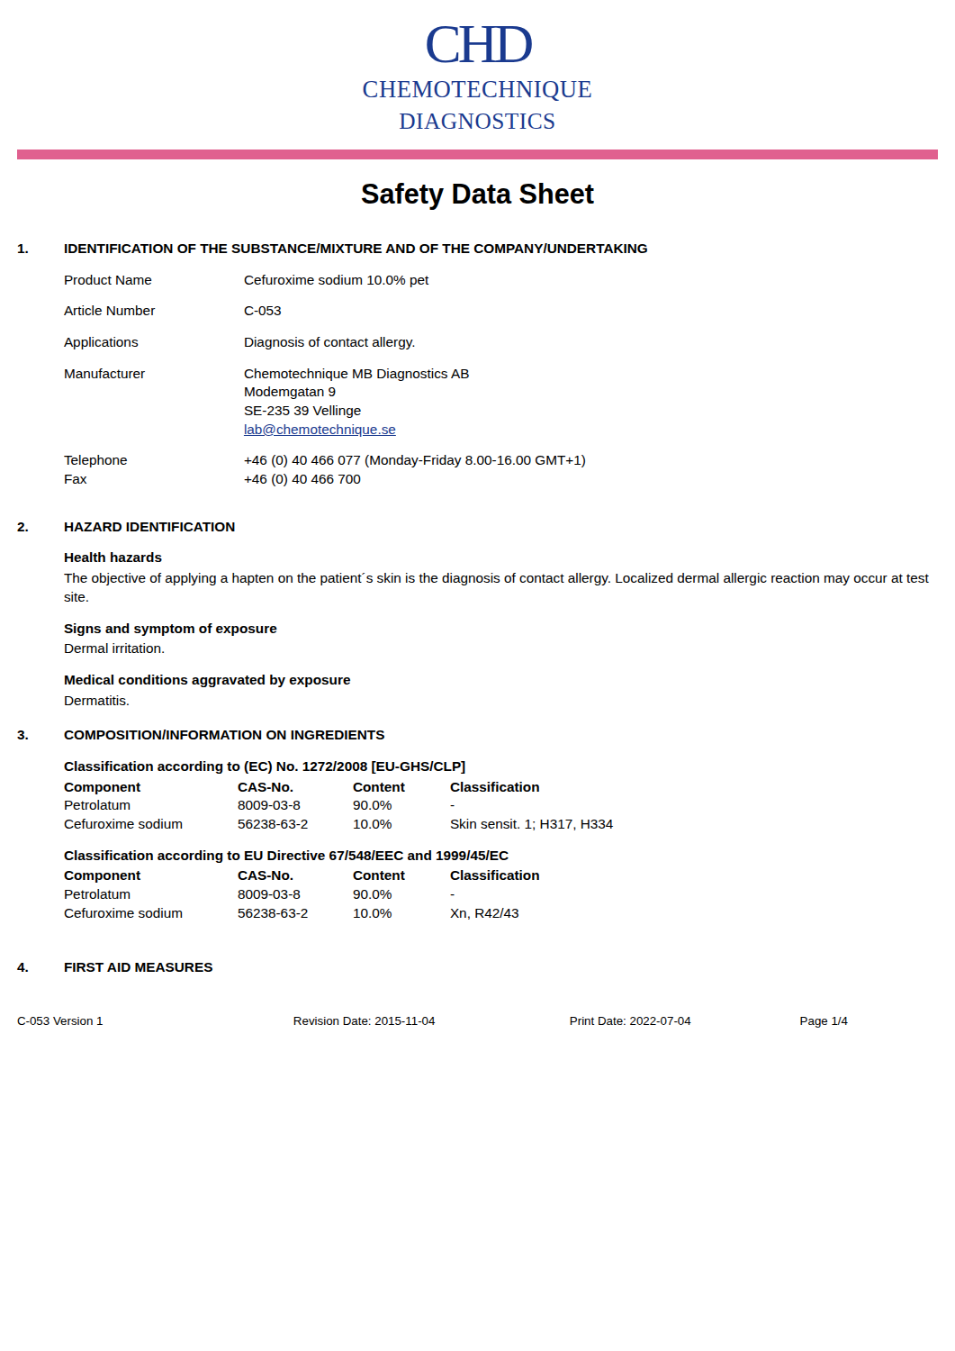CHD
CHEMOTECHNIQUEDIAGNOSTICS
Safety Data Sheet
1. Identification of the substance/mixture and of the company/undertaking
| Product Name | Cefuroxime sodium 10.0% pet |
| Article Number | C-053 |
| Applications | Diagnosis of contact allergy. |
| Manufacturer | Chemotechnique MB Diagnostics AB Modemgatan 9 SE-235 39 Vellinge lab@chemotechnique.se |
| Telephone Fax | +46 (0) 40 466 077 (Monday-Friday 8.00-16.00 GMT+1) +46 (0) 40 466 700 |
2. Hazard identification
Health hazards
The objective of applying a hapten on the patient´s skin is the diagnosis of contact allergy. Localized dermal allergic reaction may occur at test site.
Signs and symptom of exposure
Dermal irritation.
Medical conditions aggravated by exposure
Dermatitis.
3. Composition/information on ingredients
Classification according to (EC) No. 1272/2008 [EU-GHS/CLP]
| Component | CAS-No. | Content | Classification |
| Petrolatum | 8009-03-8 | 90.0% | - |
| Cefuroxime sodium | 56238-63-2 | 10.0% | Skin sensit. 1; H317, H334 |
Classification according to EU Directive 67/548/EEC and 1999/45/EC
| Component | CAS-No. | Content | Classification |
| Petrolatum | 8009-03-8 | 90.0% | - |
| Cefuroxime sodium | 56238-63-2 | 10.0% | Xn, R42/43 |
4. First aid measures
C-053 Version 1
Revision Date: 2015-11-04
Print Date: 2022-07-04
Page 1/4